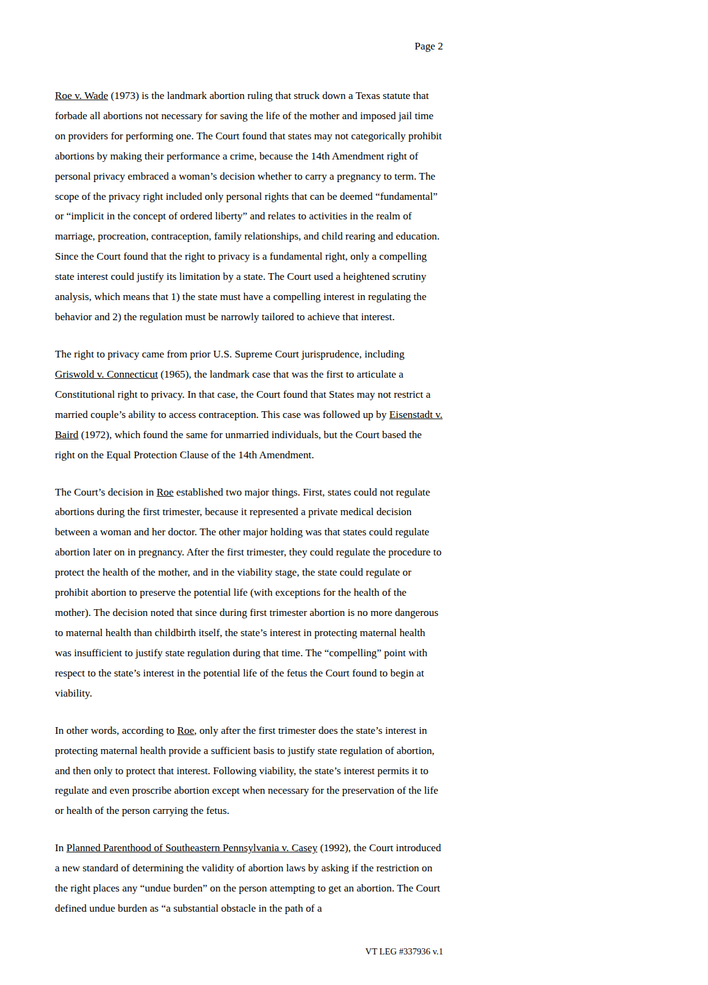Page 2
Roe v. Wade (1973) is the landmark abortion ruling that struck down a Texas statute that forbade all abortions not necessary for saving the life of the mother and imposed jail time on providers for performing one. The Court found that states may not categorically prohibit abortions by making their performance a crime, because the 14th Amendment right of personal privacy embraced a woman’s decision whether to carry a pregnancy to term. The scope of the privacy right included only personal rights that can be deemed “fundamental” or “implicit in the concept of ordered liberty” and relates to activities in the realm of marriage, procreation, contraception, family relationships, and child rearing and education. Since the Court found that the right to privacy is a fundamental right, only a compelling state interest could justify its limitation by a state. The Court used a heightened scrutiny analysis, which means that 1) the state must have a compelling interest in regulating the behavior and 2) the regulation must be narrowly tailored to achieve that interest.
The right to privacy came from prior U.S. Supreme Court jurisprudence, including Griswold v. Connecticut (1965), the landmark case that was the first to articulate a Constitutional right to privacy. In that case, the Court found that States may not restrict a married couple’s ability to access contraception. This case was followed up by Eisenstadt v. Baird (1972), which found the same for unmarried individuals, but the Court based the right on the Equal Protection Clause of the 14th Amendment.
The Court’s decision in Roe established two major things. First, states could not regulate abortions during the first trimester, because it represented a private medical decision between a woman and her doctor. The other major holding was that states could regulate abortion later on in pregnancy. After the first trimester, they could regulate the procedure to protect the health of the mother, and in the viability stage, the state could regulate or prohibit abortion to preserve the potential life (with exceptions for the health of the mother). The decision noted that since during first trimester abortion is no more dangerous to maternal health than childbirth itself, the state’s interest in protecting maternal health was insufficient to justify state regulation during that time. The “compelling” point with respect to the state’s interest in the potential life of the fetus the Court found to begin at viability.
In other words, according to Roe, only after the first trimester does the state’s interest in protecting maternal health provide a sufficient basis to justify state regulation of abortion, and then only to protect that interest. Following viability, the state’s interest permits it to regulate and even proscribe abortion except when necessary for the preservation of the life or health of the person carrying the fetus.
In Planned Parenthood of Southeastern Pennsylvania v. Casey (1992), the Court introduced a new standard of determining the validity of abortion laws by asking if the restriction on the right places any “undue burden” on the person attempting to get an abortion. The Court defined undue burden as “a substantial obstacle in the path of a
VT LEG #337936 v.1